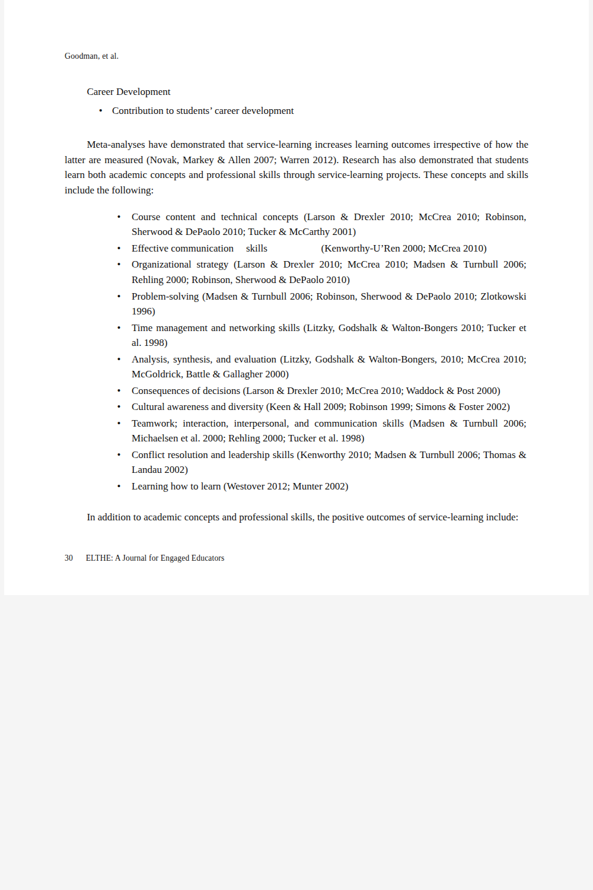Goodman, et al.
Career Development
Contribution to students’ career development
Meta-analyses have demonstrated that service-learning increases learning outcomes irrespective of how the latter are measured (Novak, Markey & Allen 2007; Warren 2012). Research has also demonstrated that students learn both academic concepts and professional skills through service-learning projects. These concepts and skills include the following:
Course content and technical concepts (Larson & Drexler 2010; McCrea 2010; Robinson, Sherwood & DePaolo 2010; Tucker & McCarthy 2001)
Effective communication skills (Kenworthy-U’Ren 2000; McCrea 2010)
Organizational strategy (Larson & Drexler 2010; McCrea 2010; Madsen & Turnbull 2006; Rehling 2000; Robinson, Sherwood & DePaolo 2010)
Problem-solving (Madsen & Turnbull 2006; Robinson, Sherwood & DePaolo 2010; Zlotkowski 1996)
Time management and networking skills (Litzky, Godshalk & Walton-Bongers 2010; Tucker et al. 1998)
Analysis, synthesis, and evaluation (Litzky, Godshalk & Walton-Bongers, 2010; McCrea 2010; McGoldrick, Battle & Gallagher 2000)
Consequences of decisions (Larson & Drexler 2010; McCrea 2010; Waddock & Post 2000)
Cultural awareness and diversity (Keen & Hall 2009; Robinson 1999; Simons & Foster 2002)
Teamwork; interaction, interpersonal, and communication skills (Madsen & Turnbull 2006; Michaelsen et al. 2000; Rehling 2000; Tucker et al. 1998)
Conflict resolution and leadership skills (Kenworthy 2010; Madsen & Turnbull 2006; Thomas & Landau 2002)
Learning how to learn (Westover 2012; Munter 2002)
In addition to academic concepts and professional skills, the positive outcomes of service-learning include:
30 ELTHE: A Journal for Engaged Educators